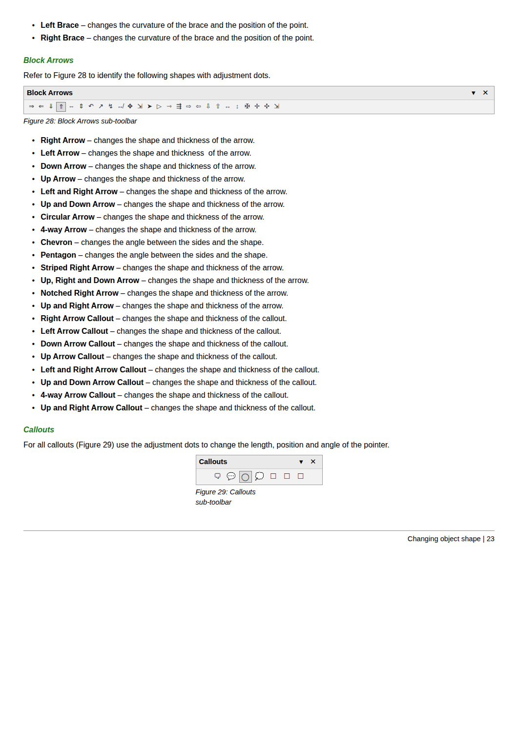Left Brace – changes the curvature of the brace and the position of the point.
Right Brace – changes the curvature of the brace and the position of the point.
Block Arrows
Refer to Figure 28 to identify the following shapes with adjustment dots.
Block Arrows▾ ✕
⇒ ⇐ ⇓ ⇑ ⇔ ⇕ ↶ ↗ ↯ ↮ ✥ ⇲ ➤ ▷ ⇾ ⇶ ⇨ ⇦ ⇩ ⇧ ↔ ↕ ✠ ✢ ✣ ⇲
Figure 28: Block Arrows sub-toolbar
Right Arrow – changes the shape and thickness of the arrow.
Left Arrow – changes the shape and thickness of the arrow.
Down Arrow – changes the shape and thickness of the arrow.
Up Arrow – changes the shape and thickness of the arrow.
Left and Right Arrow – changes the shape and thickness of the arrow.
Up and Down Arrow – changes the shape and thickness of the arrow.
Circular Arrow – changes the shape and thickness of the arrow.
4-way Arrow – changes the shape and thickness of the arrow.
Chevron – changes the angle between the sides and the shape.
Pentagon – changes the angle between the sides and the shape.
Striped Right Arrow – changes the shape and thickness of the arrow.
Up, Right and Down Arrow – changes the shape and thickness of the arrow.
Notched Right Arrow – changes the shape and thickness of the arrow.
Up and Right Arrow – changes the shape and thickness of the arrow.
Right Arrow Callout – changes the shape and thickness of the callout.
Left Arrow Callout – changes the shape and thickness of the callout.
Down Arrow Callout – changes the shape and thickness of the callout.
Up Arrow Callout – changes the shape and thickness of the callout.
Left and Right Arrow Callout – changes the shape and thickness of the callout.
Up and Down Arrow Callout – changes the shape and thickness of the callout.
4-way Arrow Callout – changes the shape and thickness of the callout.
Up and Right Arrow Callout – changes the shape and thickness of the callout.
Callouts
For all callouts (Figure 29) use the adjustment dots to change the length, position and angle of the pointer.
Callouts▾ ✕
🗨 💬 ◯ 💭 ☐ ☐ ☐
Figure 29: Callouts
sub-toolbar
Changing object shape | 23